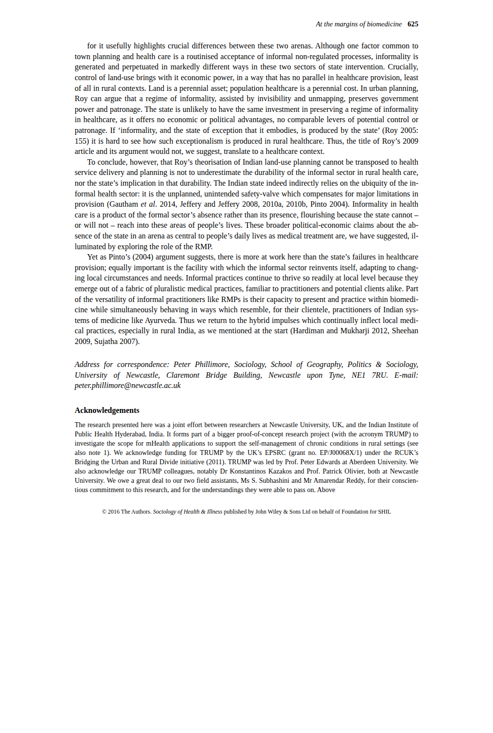At the margins of biomedicine 625
for it usefully highlights crucial differences between these two arenas. Although one factor common to town planning and health care is a routinised acceptance of informal non-regulated processes, informality is generated and perpetuated in markedly different ways in these two sectors of state intervention. Crucially, control of land-use brings with it economic power, in a way that has no parallel in healthcare provision, least of all in rural contexts. Land is a perennial asset; population healthcare is a perennial cost. In urban planning, Roy can argue that a regime of informality, assisted by invisibility and unmapping, preserves government power and patronage. The state is unlikely to have the same investment in preserving a regime of informality in healthcare, as it offers no economic or political advantages, no comparable levers of potential control or patronage. If ‘informality, and the state of exception that it embodies, is produced by the state’ (Roy 2005: 155) it is hard to see how such exceptionalism is produced in rural healthcare. Thus, the title of Roy’s 2009 article and its argument would not, we suggest, translate to a healthcare context.
To conclude, however, that Roy’s theorisation of Indian land-use planning cannot be transposed to health service delivery and planning is not to underestimate the durability of the informal sector in rural health care, nor the state’s implication in that durability. The Indian state indeed indirectly relies on the ubiquity of the informal health sector: it is the unplanned, unintended safety-valve which compensates for major limitations in provision (Gautham et al. 2014, Jeffery and Jeffery 2008, 2010a, 2010b, Pinto 2004). Informality in health care is a product of the formal sector’s absence rather than its presence, flourishing because the state cannot – or will not – reach into these areas of people’s lives. These broader political-economic claims about the absence of the state in an arena as central to people’s daily lives as medical treatment are, we have suggested, illuminated by exploring the role of the RMP.
Yet as Pinto’s (2004) argument suggests, there is more at work here than the state’s failures in healthcare provision; equally important is the facility with which the informal sector reinvents itself, adapting to changing local circumstances and needs. Informal practices continue to thrive so readily at local level because they emerge out of a fabric of pluralistic medical practices, familiar to practitioners and potential clients alike. Part of the versatility of informal practitioners like RMPs is their capacity to present and practice within biomedicine while simultaneously behaving in ways which resemble, for their clientele, practitioners of Indian systems of medicine like Ayurveda. Thus we return to the hybrid impulses which continually inflect local medical practices, especially in rural India, as we mentioned at the start (Hardiman and Mukharji 2012, Sheehan 2009, Sujatha 2007).
Address for correspondence: Peter Phillimore, Sociology, School of Geography, Politics & Sociology, University of Newcastle, Claremont Bridge Building, Newcastle upon Tyne, NE1 7RU. E-mail: peter.phillimore@newcastle.ac.uk
Acknowledgements
The research presented here was a joint effort between researchers at Newcastle University, UK, and the Indian Institute of Public Health Hyderabad, India. It forms part of a bigger proof-of-concept research project (with the acronym TRUMP) to investigate the scope for mHealth applications to support the self-management of chronic conditions in rural settings (see also note 1). We acknowledge funding for TRUMP by the UK’s EPSRC (grant no. EP/J00068X/1) under the RCUK’s Bridging the Urban and Rural Divide initiative (2011). TRUMP was led by Prof. Peter Edwards at Aberdeen University. We also acknowledge our TRUMP colleagues, notably Dr Konstantinos Kazakos and Prof. Patrick Olivier, both at Newcastle University. We owe a great deal to our two field assistants, Ms S. Subhashini and Mr Amarendar Reddy, for their conscientious commitment to this research, and for the understandings they were able to pass on. Above
© 2016 The Authors. Sociology of Health & Illness published by John Wiley & Sons Ltd on behalf of Foundation for SHIL